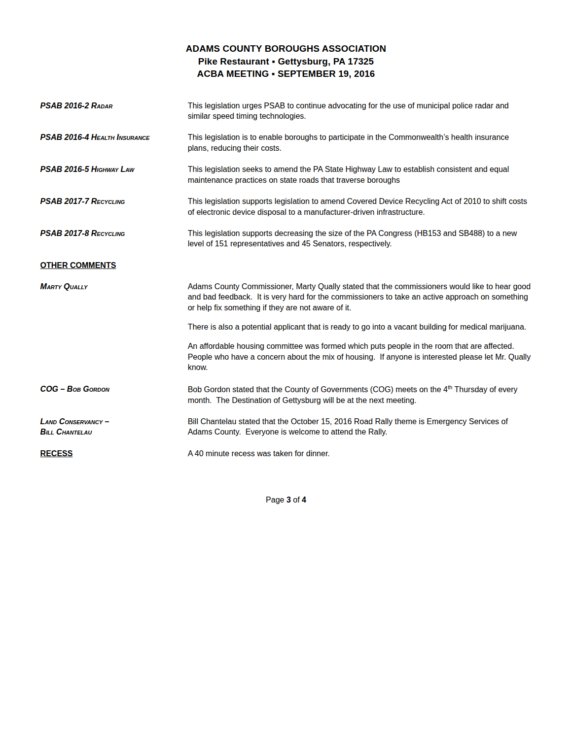ADAMS COUNTY BOROUGHS ASSOCIATION
Pike Restaurant ▪ Gettysburg, PA 17325
ACBA MEETING ▪ SEPTEMBER 19, 2016
| PSAB 2016-2 Radar | This legislation urges PSAB to continue advocating for the use of municipal police radar and similar speed timing technologies. |
| PSAB 2016-4 Health Insurance | This legislation is to enable boroughs to participate in the Commonwealth’s health insurance plans, reducing their costs. |
| PSAB 2016-5 Highway Law | This legislation seeks to amend the PA State Highway Law to establish consistent and equal maintenance practices on state roads that traverse boroughs |
| PSAB 2017-7 Recycling | This legislation supports legislation to amend Covered Device Recycling Act of 2010 to shift costs of electronic device disposal to a manufacturer-driven infrastructure. |
| PSAB 2017-8 Recycling | This legislation supports decreasing the size of the PA Congress (HB153 and SB488) to a new level of 151 representatives and 45 Senators, respectively. |
| OTHER COMMENTS | |
| Marty Qually | Adams County Commissioner, Marty Qually stated that the commissioners would like to hear good and bad feedback. It is very hard for the commissioners to take an active approach on something or help fix something if they are not aware of it. There is also a potential applicant that is ready to go into a vacant building for medical marijuana. An affordable housing committee was formed which puts people in the room that are affected. People who have a concern about the mix of housing. If anyone is interested please let Mr. Qually know. |
| COG – Bob Gordon | Bob Gordon stated that the County of Governments (COG) meets on the 4 th Thursday of every month. The Destination of Gettysburg will be at the next meeting. |
| Land Conservancy – Bill Chantelau | Bill Chantelau stated that the October 15, 2016 Road Rally theme is Emergency Services of Adams County. Everyone is welcome to attend the Rally. |
| RECESS | A 40 minute recess was taken for dinner. |
Page 3 of 4